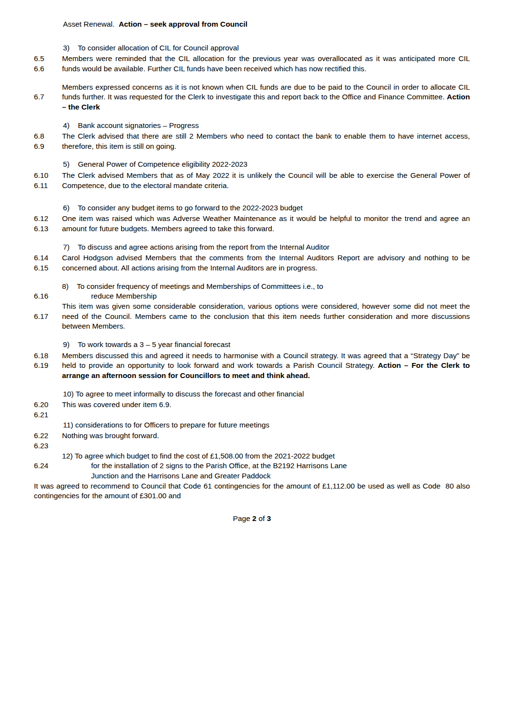Asset Renewal. Action – seek approval from Council
3) To consider allocation of CIL for Council approval
6.5
6.6
Members were reminded that the CIL allocation for the previous year was overallocated as it was anticipated more CIL funds would be available. Further CIL funds have been received which has now rectified this.
6.7
Members expressed concerns as it is not known when CIL funds are due to be paid to the Council in order to allocate CIL funds further. It was requested for the Clerk to investigate this and report back to the Office and Finance Committee. Action – the Clerk
4) Bank account signatories – Progress
6.8
6.9
The Clerk advised that there are still 2 Members who need to contact the bank to enable them to have internet access, therefore, this item is still on going.
5) General Power of Competence eligibility 2022-2023
6.10
6.11
The Clerk advised Members that as of May 2022 it is unlikely the Council will be able to exercise the General Power of Competence, due to the electoral mandate criteria.
6) To consider any budget items to go forward to the 2022-2023 budget
6.12
6.13
One item was raised which was Adverse Weather Maintenance as it would be helpful to monitor the trend and agree an amount for future budgets. Members agreed to take this forward.
7) To discuss and agree actions arising from the report from the Internal Auditor
6.14
6.15
Carol Hodgson advised Members that the comments from the Internal Auditors Report are advisory and nothing to be concerned about. All actions arising from the Internal Auditors are in progress.
6.16
8) To consider frequency of meetings and Memberships of Committees i.e., to
reduce Membership
6.17
This item was given some considerable consideration, various options were considered, however some did not meet the need of the Council. Members came to the conclusion that this item needs further consideration and more discussions between Members.
9) To work towards a 3 – 5 year financial forecast
6.18
6.19
Members discussed this and agreed it needs to harmonise with a Council strategy. It was agreed that a “Strategy Day” be held to provide an opportunity to look forward and work towards a Parish Council Strategy. Action – For the Clerk to arrange an afternoon session for Councillors to meet and think ahead.
10) To agree to meet informally to discuss the forecast and other financial
6.20
6.21
This was covered under item 6.9.
11) considerations to for Officers to prepare for future meetings
6.22
6.23
Nothing was brought forward.
6.24
12) To agree which budget to find the cost of £1,508.00 from the 2021-2022 budget
for the installation of 2 signs to the Parish Office, at the B2192 Harrisons Lane
Junction and the Harrisons Lane and Greater Paddock
It was agreed to recommend to Council that Code 61 contingencies for the amount of £1,112.00 be used as well as Code 80 also contingencies for the amount of £301.00 and
Page 2 of 3